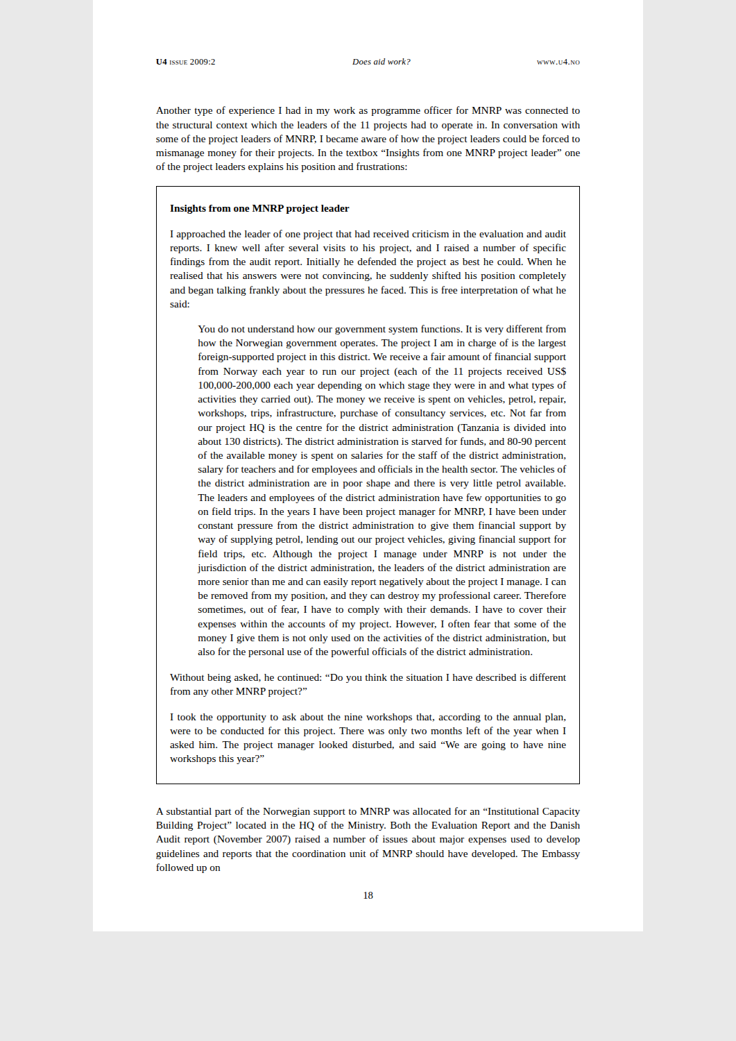U4 ISSUE 2009:2 Does aid work? www.u4.no
Another type of experience I had in my work as programme officer for MNRP was connected to the structural context which the leaders of the 11 projects had to operate in. In conversation with some of the project leaders of MNRP, I became aware of how the project leaders could be forced to mismanage money for their projects. In the textbox “Insights from one MNRP project leader” one of the project leaders explains his position and frustrations:
Insights from one MNRP project leader
I approached the leader of one project that had received criticism in the evaluation and audit reports. I knew well after several visits to his project, and I raised a number of specific findings from the audit report. Initially he defended the project as best he could. When he realised that his answers were not convincing, he suddenly shifted his position completely and began talking frankly about the pressures he faced. This is free interpretation of what he said:
You do not understand how our government system functions. It is very different from how the Norwegian government operates. The project I am in charge of is the largest foreign-supported project in this district. We receive a fair amount of financial support from Norway each year to run our project (each of the 11 projects received US$ 100,000-200,000 each year depending on which stage they were in and what types of activities they carried out). The money we receive is spent on vehicles, petrol, repair, workshops, trips, infrastructure, purchase of consultancy services, etc. Not far from our project HQ is the centre for the district administration (Tanzania is divided into about 130 districts). The district administration is starved for funds, and 80-90 percent of the available money is spent on salaries for the staff of the district administration, salary for teachers and for employees and officials in the health sector. The vehicles of the district administration are in poor shape and there is very little petrol available. The leaders and employees of the district administration have few opportunities to go on field trips. In the years I have been project manager for MNRP, I have been under constant pressure from the district administration to give them financial support by way of supplying petrol, lending out our project vehicles, giving financial support for field trips, etc. Although the project I manage under MNRP is not under the jurisdiction of the district administration, the leaders of the district administration are more senior than me and can easily report negatively about the project I manage. I can be removed from my position, and they can destroy my professional career. Therefore sometimes, out of fear, I have to comply with their demands. I have to cover their expenses within the accounts of my project. However, I often fear that some of the money I give them is not only used on the activities of the district administration, but also for the personal use of the powerful officials of the district administration.
Without being asked, he continued: “Do you think the situation I have described is different from any other MNRP project?”
I took the opportunity to ask about the nine workshops that, according to the annual plan, were to be conducted for this project. There was only two months left of the year when I asked him. The project manager looked disturbed, and said “We are going to have nine workshops this year?”
A substantial part of the Norwegian support to MNRP was allocated for an “Institutional Capacity Building Project” located in the HQ of the Ministry. Both the Evaluation Report and the Danish Audit report (November 2007) raised a number of issues about major expenses used to develop guidelines and reports that the coordination unit of MNRP should have developed. The Embassy followed up on
18